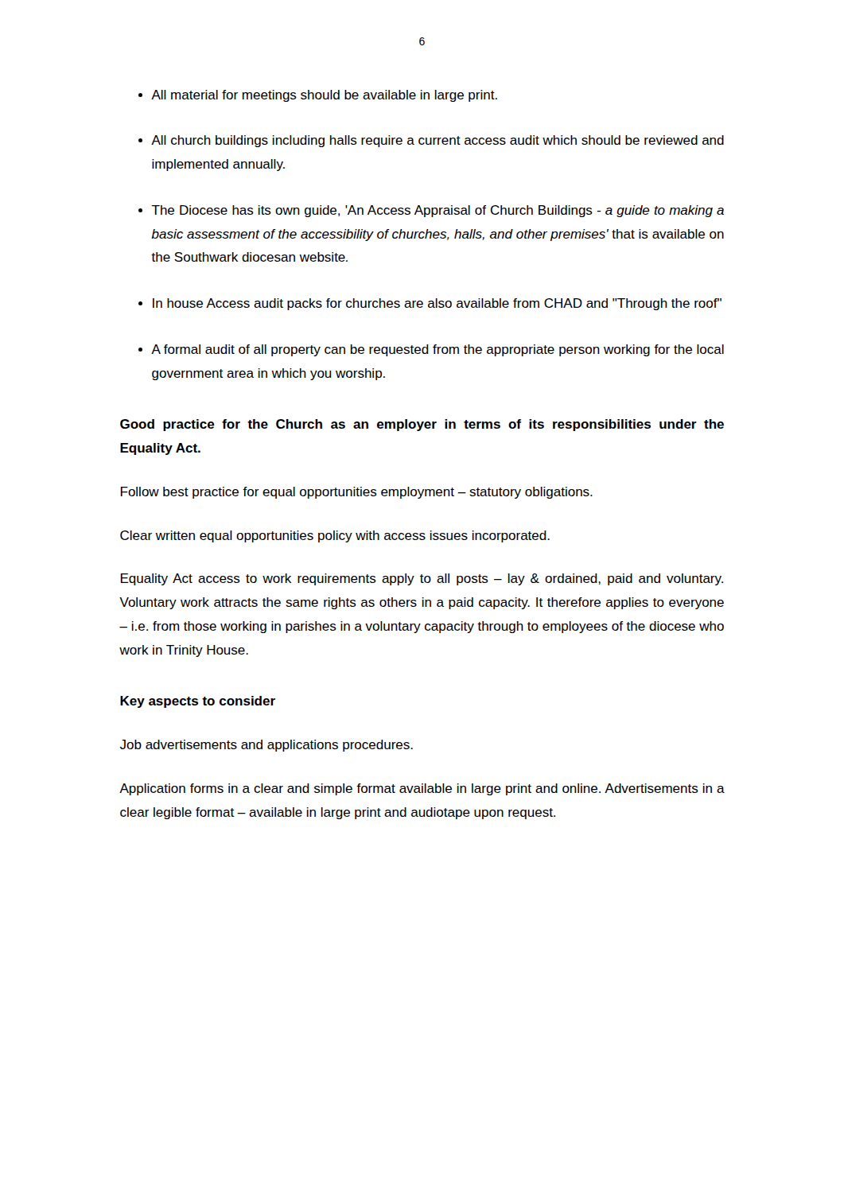6
All material for meetings should be available in large print.
All church buildings including halls require a current access audit which should be reviewed and implemented annually.
The Diocese has its own guide, 'An Access Appraisal of Church Buildings - a guide to making a basic assessment of the accessibility of churches, halls, and other premises' that is available on the Southwark diocesan website.
In house Access audit packs for churches are also available from CHAD and "Through the roof"
A formal audit of all property can be requested from the appropriate person working for the local government area in which you worship.
Good practice for the Church as an employer in terms of its responsibilities under the Equality Act.
Follow best practice for equal opportunities employment – statutory obligations.
Clear written equal opportunities policy with access issues incorporated.
Equality Act access to work requirements apply to all posts – lay & ordained, paid and voluntary. Voluntary work attracts the same rights as others in a paid capacity. It therefore applies to everyone – i.e. from those working in parishes in a voluntary capacity through to employees of the diocese who work in Trinity House.
Key aspects to consider
Job advertisements and applications procedures.
Application forms in a clear and simple format available in large print and online. Advertisements in a clear legible format – available in large print and audiotape upon request.